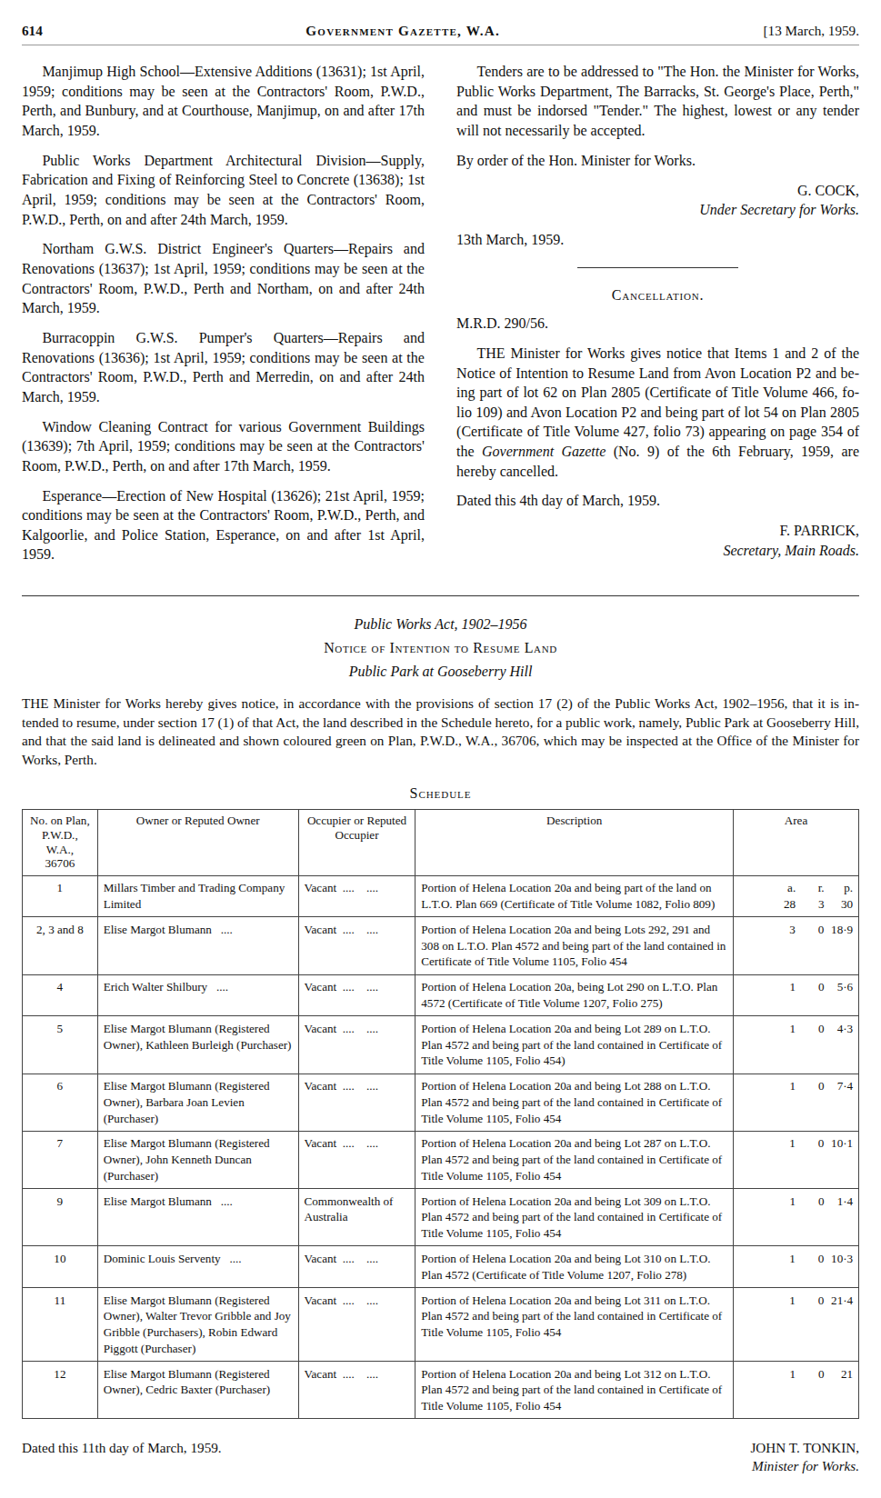614 Government Gazette, W.A. [13 March, 1959.
Manjimup High School—Extensive Additions (13631); 1st April, 1959; conditions may be seen at the Contractors' Room, P.W.D., Perth, and Bunbury, and at Courthouse, Manjimup, on and after 17th March, 1959.
Public Works Department Architectural Division—Supply, Fabrication and Fixing of Reinforcing Steel to Concrete (13638); 1st April, 1959; conditions may be seen at the Contractors' Room, P.W.D., Perth, on and after 24th March, 1959.
Northam G.W.S. District Engineer's Quarters—Repairs and Renovations (13637); 1st April, 1959; conditions may be seen at the Contractors' Room, P.W.D., Perth and Northam, on and after 24th March, 1959.
Burracoppin G.W.S. Pumper's Quarters—Repairs and Renovations (13636); 1st April, 1959; conditions may be seen at the Contractors' Room, P.W.D., Perth and Merredin, on and after 24th March, 1959.
Window Cleaning Contract for various Government Buildings (13639); 7th April, 1959; conditions may be seen at the Contractors' Room, P.W.D., Perth, on and after 17th March, 1959.
Esperance—Erection of New Hospital (13626); 21st April, 1959; conditions may be seen at the Contractors' Room, P.W.D., Perth, and Kalgoorlie, and Police Station, Esperance, on and after 1st April, 1959.
Tenders are to be addressed to "The Hon. the Minister for Works, Public Works Department, The Barracks, St. George's Place, Perth," and must be indorsed "Tender." The highest, lowest or any tender will not necessarily be accepted.
By order of the Hon. Minister for Works.
G. COCK, Under Secretary for Works.
13th March, 1959.
Cancellation.
M.R.D. 290/56.
THE Minister for Works gives notice that Items 1 and 2 of the Notice of Intention to Resume Land from Avon Location P2 and being part of lot 62 on Plan 2805 (Certificate of Title Volume 466, folio 109) and Avon Location P2 and being part of lot 54 on Plan 2805 (Certificate of Title Volume 427, folio 73) appearing on page 354 of the Government Gazette (No. 9) of the 6th February, 1959, are hereby cancelled.
Dated this 4th day of March, 1959.
F. PARRICK, Secretary, Main Roads.
Public Works Act, 1902–1956
Notice of Intention to Resume Land
Public Park at Gooseberry Hill
THE Minister for Works hereby gives notice, in accordance with the provisions of section 17 (2) of the Public Works Act, 1902–1956, that it is intended to resume, under section 17 (1) of that Act, the land described in the Schedule hereto, for a public work, namely, Public Park at Gooseberry Hill, and that the said land is delineated and shown coloured green on Plan, P.W.D., W.A., 36706, which may be inspected at the Office of the Minister for Works, Perth.
Schedule
| No. on Plan, P.W.D., W.A., 36706 | Owner or Reputed Owner | Occupier or Reputed Occupier | Description | Area |
| --- | --- | --- | --- | --- |
| 1 | Millars Timber and Trading Company Limited | Vacant .... .... | Portion of Helena Location 20a and being part of the land on L.T.O. Plan 669 (Certificate of Title Volume 1082, Folio 809) | a. r. p. 28 3 30 |
| 2, 3 and 8 | Elise Margot Blumann .... | Vacant .... .... | Portion of Helena Location 20a and being Lots 292, 291 and 308 on L.T.O. Plan 4572 and being part of the land contained in Certificate of Title Volume 1105, Folio 454 | 3 0 18·9 |
| 4 | Erich Walter Shilbury .... | Vacant .... .... | Portion of Helena Location 20a, being Lot 290 on L.T.O. Plan 4572 (Certificate of Title Volume 1207, Folio 275) | 1 0 5·6 |
| 5 | Elise Margot Blumann (Registered Owner), Kathleen Burleigh (Purchaser) | Vacant .... .... | Portion of Helena Location 20a and being Lot 289 on L.T.O. Plan 4572 and being part of the land contained in Certificate of Title Volume 1105, Folio 454) | 1 0 4·3 |
| 6 | Elise Margot Blumann (Registered Owner), Barbara Joan Levien (Purchaser) | Vacant .... .... | Portion of Helena Location 20a and being Lot 288 on L.T.O. Plan 4572 and being part of the land contained in Certificate of Title Volume 1105, Folio 454 | 1 0 7·4 |
| 7 | Elise Margot Blumann (Registered Owner), John Kenneth Duncan (Purchaser) | Vacant .... .... | Portion of Helena Location 20a and being Lot 287 on L.T.O. Plan 4572 and being part of the land contained in Certificate of Title Volume 1105, Folio 454 | 1 0 10·1 |
| 9 | Elise Margot Blumann .... | Commonwealth of Australia | Portion of Helena Location 20a and being Lot 309 on L.T.O. Plan 4572 and being part of the land contained in Certificate of Title Volume 1105, Folio 454 | 1 0 1·4 |
| 10 | Dominic Louis Serventy .... | Vacant .... .... | Portion of Helena Location 20a and being Lot 310 on L.T.O. Plan 4572 (Certificate of Title Volume 1207, Folio 278) | 1 0 10·3 |
| 11 | Elise Margot Blumann (Registered Owner), Walter Trevor Gribble and Joy Gribble (Purchasers), Robin Edward Piggott (Purchaser) | Vacant .... .... | Portion of Helena Location 20a and being Lot 311 on L.T.O. Plan 4572 and being part of the land contained in Certificate of Title Volume 1105, Folio 454 | 1 0 21·4 |
| 12 | Elise Margot Blumann (Registered Owner), Cedric Baxter (Purchaser) | Vacant .... .... | Portion of Helena Location 20a and being Lot 312 on L.T.O. Plan 4572 and being part of the land contained in Certificate of Title Volume 1105, Folio 454 | 1 0 21 |
Dated this 11th day of March, 1959.
JOHN T. TONKIN, Minister for Works.